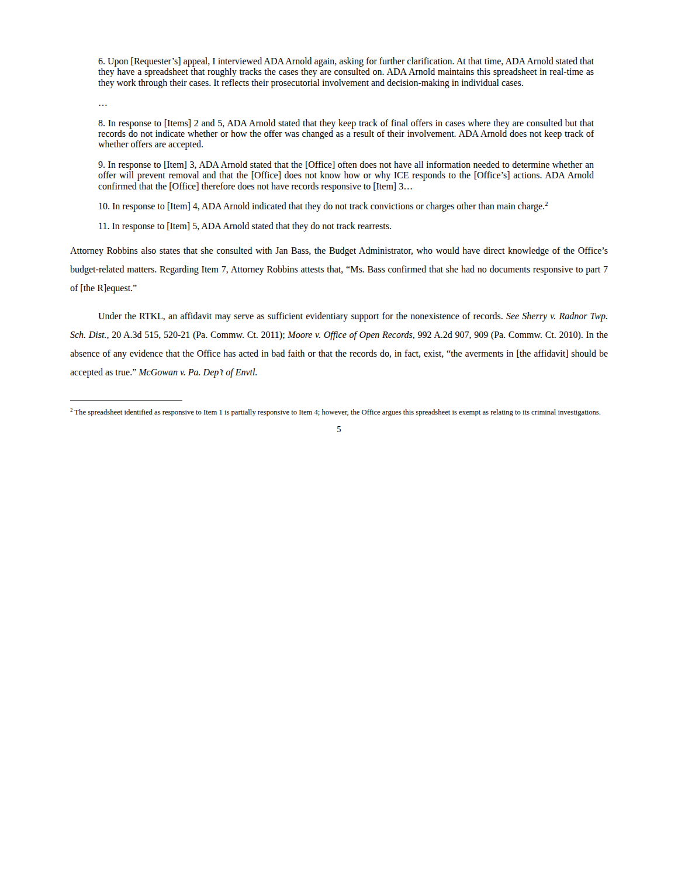6. Upon [Requester’s] appeal, I interviewed ADA Arnold again, asking for further clarification. At that time, ADA Arnold stated that they have a spreadsheet that roughly tracks the cases they are consulted on. ADA Arnold maintains this spreadsheet in real-time as they work through their cases. It reflects their prosecutorial involvement and decision-making in individual cases.
…
8. In response to [Items] 2 and 5, ADA Arnold stated that they keep track of final offers in cases where they are consulted but that records do not indicate whether or how the offer was changed as a result of their involvement. ADA Arnold does not keep track of whether offers are accepted.
9. In response to [Item] 3, ADA Arnold stated that the [Office] often does not have all information needed to determine whether an offer will prevent removal and that the [Office] does not know how or why ICE responds to the [Office’s] actions. ADA Arnold confirmed that the [Office] therefore does not have records responsive to [Item] 3…
10. In response to [Item] 4, ADA Arnold indicated that they do not track convictions or charges other than main charge.2
11. In response to [Item] 5, ADA Arnold stated that they do not track rearrests.
Attorney Robbins also states that she consulted with Jan Bass, the Budget Administrator, who would have direct knowledge of the Office’s budget-related matters. Regarding Item 7, Attorney Robbins attests that, “Ms. Bass confirmed that she had no documents responsive to part 7 of [the R]equest.”
Under the RTKL, an affidavit may serve as sufficient evidentiary support for the nonexistence of records. See Sherry v. Radnor Twp. Sch. Dist., 20 A.3d 515, 520-21 (Pa. Commw. Ct. 2011); Moore v. Office of Open Records, 992 A.2d 907, 909 (Pa. Commw. Ct. 2010). In the absence of any evidence that the Office has acted in bad faith or that the records do, in fact, exist, “the averments in [the affidavit] should be accepted as true.” McGowan v. Pa. Dep’t of Envtl.
2 The spreadsheet identified as responsive to Item 1 is partially responsive to Item 4; however, the Office argues this spreadsheet is exempt as relating to its criminal investigations.
5